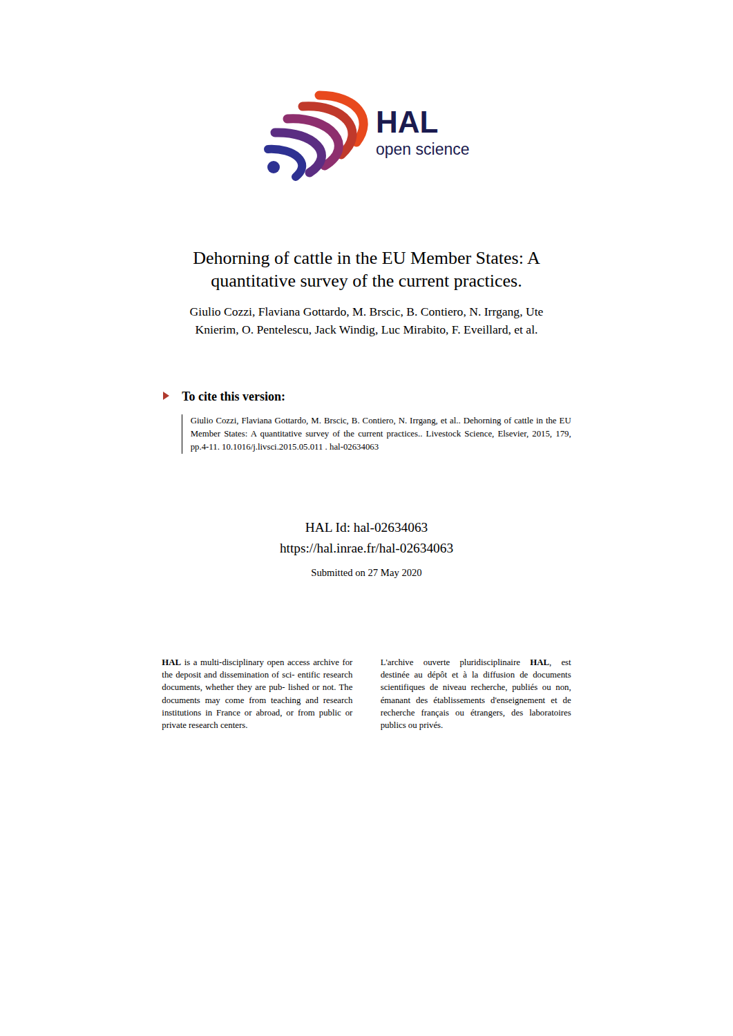HAL open science
Dehorning of cattle in the EU Member States: A
quantitative survey of the current practices.
Giulio Cozzi, Flaviana Gottardo, M. Brscic, B. Contiero, N. Irrgang, Ute
Knierim, O. Pentelescu, Jack Windig, Luc Mirabito, F. Eveillard, et al.
To cite this version:
Giulio Cozzi, Flaviana Gottardo, M. Brscic, B. Contiero, N. Irrgang, et al.. Dehorning of cattle in the EU Member States: A quantitative survey of the current practices.. Livestock Science, Elsevier, 2015, 179, pp.4-11. 10.1016/j.livsci.2015.05.011 . hal-02634063
HAL Id: hal-02634063
https://hal.inrae.fr/hal-02634063
Submitted on 27 May 2020
HAL is a multi-disciplinary open access archive for the deposit and dissemination of sci- entific research documents, whether they are pub- lished or not. The documents may come from teaching and research institutions in France or abroad, or from public or private research centers.
L'archive ouverte pluridisciplinaire HAL, est destinée au dépôt et à la diffusion de documents scientifiques de niveau recherche, publiés ou non, émanant des établissements d'enseignement et de recherche français ou étrangers, des laboratoires publics ou privés.